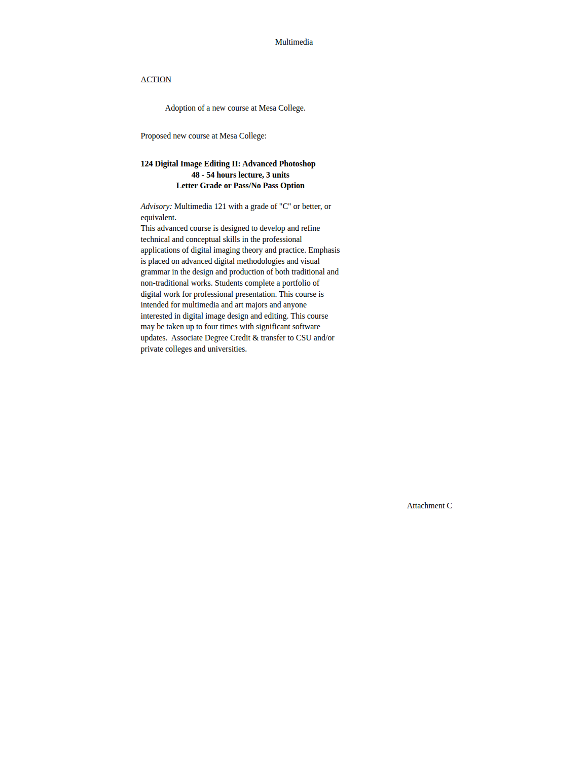Multimedia
ACTION
Adoption of a new course at Mesa College.
Proposed new course at Mesa College:
124 Digital Image Editing II: Advanced Photoshop
48 - 54 hours lecture, 3 units
Letter Grade or Pass/No Pass Option
Advisory: Multimedia 121 with a grade of "C" or better, or equivalent.
This advanced course is designed to develop and refine technical and conceptual skills in the professional applications of digital imaging theory and practice. Emphasis is placed on advanced digital methodologies and visual grammar in the design and production of both traditional and non-traditional works. Students complete a portfolio of digital work for professional presentation. This course is intended for multimedia and art majors and anyone interested in digital image design and editing. This course may be taken up to four times with significant software updates. Associate Degree Credit & transfer to CSU and/or private colleges and universities.
Attachment C